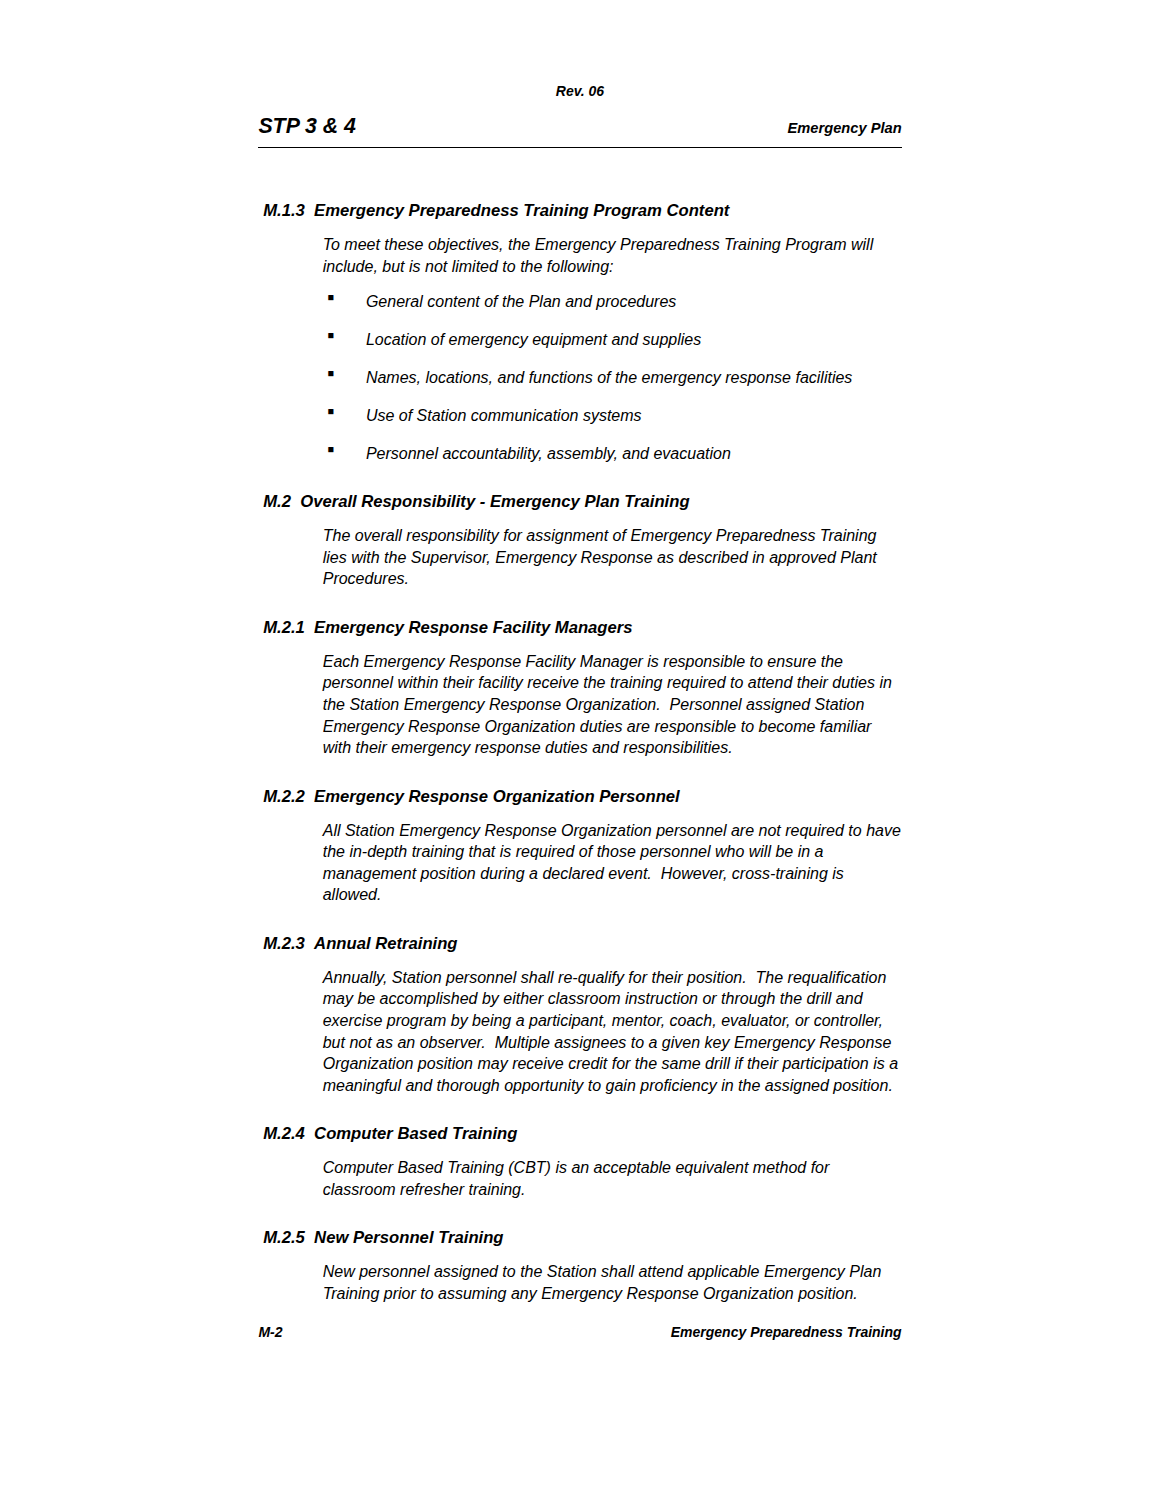Rev. 06
STP 3 & 4
Emergency Plan
M.1.3 Emergency Preparedness Training Program Content
To meet these objectives, the Emergency Preparedness Training Program will include, but is not limited to the following:
General content of the Plan and procedures
Location of emergency equipment and supplies
Names, locations, and functions of the emergency response facilities
Use of Station communication systems
Personnel accountability, assembly, and evacuation
M.2 Overall Responsibility - Emergency Plan Training
The overall responsibility for assignment of Emergency Preparedness Training lies with the Supervisor, Emergency Response as described in approved Plant Procedures.
M.2.1 Emergency Response Facility Managers
Each Emergency Response Facility Manager is responsible to ensure the personnel within their facility receive the training required to attend their duties in the Station Emergency Response Organization. Personnel assigned Station Emergency Response Organization duties are responsible to become familiar with their emergency response duties and responsibilities.
M.2.2 Emergency Response Organization Personnel
All Station Emergency Response Organization personnel are not required to have the in-depth training that is required of those personnel who will be in a management position during a declared event. However, cross-training is allowed.
M.2.3 Annual Retraining
Annually, Station personnel shall re-qualify for their position. The requalification may be accomplished by either classroom instruction or through the drill and exercise program by being a participant, mentor, coach, evaluator, or controller, but not as an observer. Multiple assignees to a given key Emergency Response Organization position may receive credit for the same drill if their participation is a meaningful and thorough opportunity to gain proficiency in the assigned position.
M.2.4 Computer Based Training
Computer Based Training (CBT) is an acceptable equivalent method for classroom refresher training.
M.2.5 New Personnel Training
New personnel assigned to the Station shall attend applicable Emergency Plan Training prior to assuming any Emergency Response Organization position.
M-2
Emergency Preparedness Training